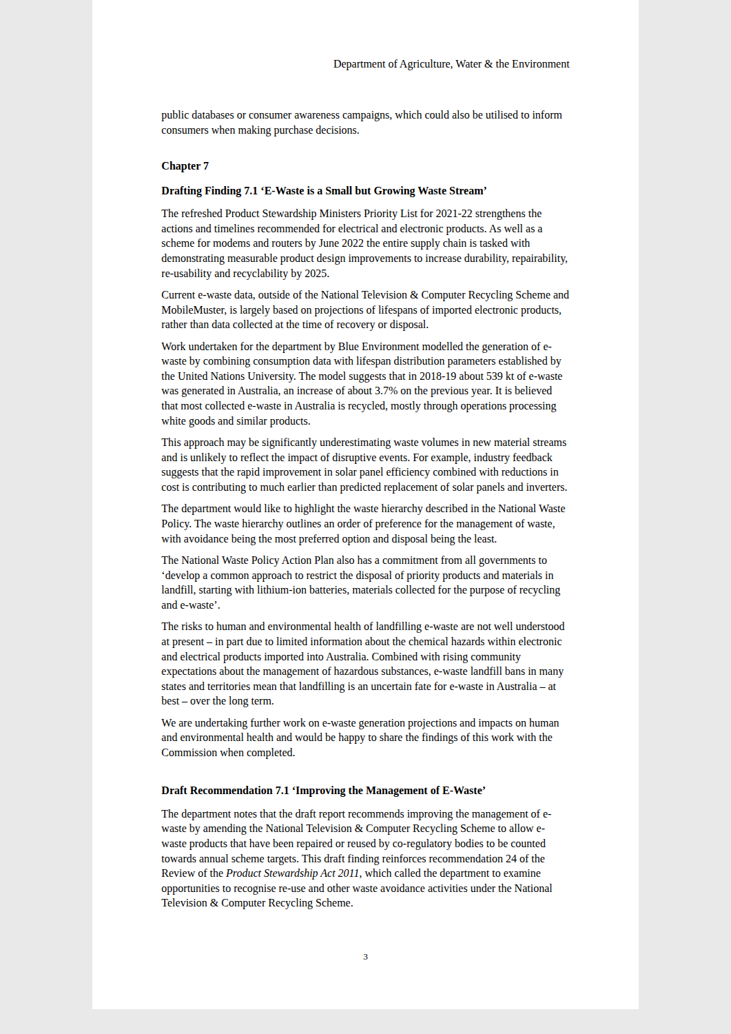Department of Agriculture, Water & the Environment
public databases or consumer awareness campaigns, which could also be utilised to inform consumers when making purchase decisions.
Chapter 7
Drafting Finding 7.1 ‘E-Waste is a Small but Growing Waste Stream’
The refreshed Product Stewardship Ministers Priority List for 2021-22 strengthens the actions and timelines recommended for electrical and electronic products. As well as a scheme for modems and routers by June 2022 the entire supply chain is tasked with demonstrating measurable product design improvements to increase durability, repairability, re-usability and recyclability by 2025.
Current e-waste data, outside of the National Television & Computer Recycling Scheme and MobileMuster, is largely based on projections of lifespans of imported electronic products, rather than data collected at the time of recovery or disposal.
Work undertaken for the department by Blue Environment modelled the generation of e-waste by combining consumption data with lifespan distribution parameters established by the United Nations University. The model suggests that in 2018-19 about 539 kt of e-waste was generated in Australia, an increase of about 3.7% on the previous year. It is believed that most collected e-waste in Australia is recycled, mostly through operations processing white goods and similar products.
This approach may be significantly underestimating waste volumes in new material streams and is unlikely to reflect the impact of disruptive events. For example, industry feedback suggests that the rapid improvement in solar panel efficiency combined with reductions in cost is contributing to much earlier than predicted replacement of solar panels and inverters.
The department would like to highlight the waste hierarchy described in the National Waste Policy. The waste hierarchy outlines an order of preference for the management of waste, with avoidance being the most preferred option and disposal being the least.
The National Waste Policy Action Plan also has a commitment from all governments to ‘develop a common approach to restrict the disposal of priority products and materials in landfill, starting with lithium-ion batteries, materials collected for the purpose of recycling and e-waste’.
The risks to human and environmental health of landfilling e-waste are not well understood at present – in part due to limited information about the chemical hazards within electronic and electrical products imported into Australia. Combined with rising community expectations about the management of hazardous substances, e-waste landfill bans in many states and territories mean that landfilling is an uncertain fate for e-waste in Australia – at best – over the long term.
We are undertaking further work on e-waste generation projections and impacts on human and environmental health and would be happy to share the findings of this work with the Commission when completed.
Draft Recommendation 7.1 ‘Improving the Management of E-Waste’
The department notes that the draft report recommends improving the management of e-waste by amending the National Television & Computer Recycling Scheme to allow e-waste products that have been repaired or reused by co-regulatory bodies to be counted towards annual scheme targets. This draft finding reinforces recommendation 24 of the Review of the Product Stewardship Act 2011, which called the department to examine opportunities to recognise re-use and other waste avoidance activities under the National Television & Computer Recycling Scheme.
3